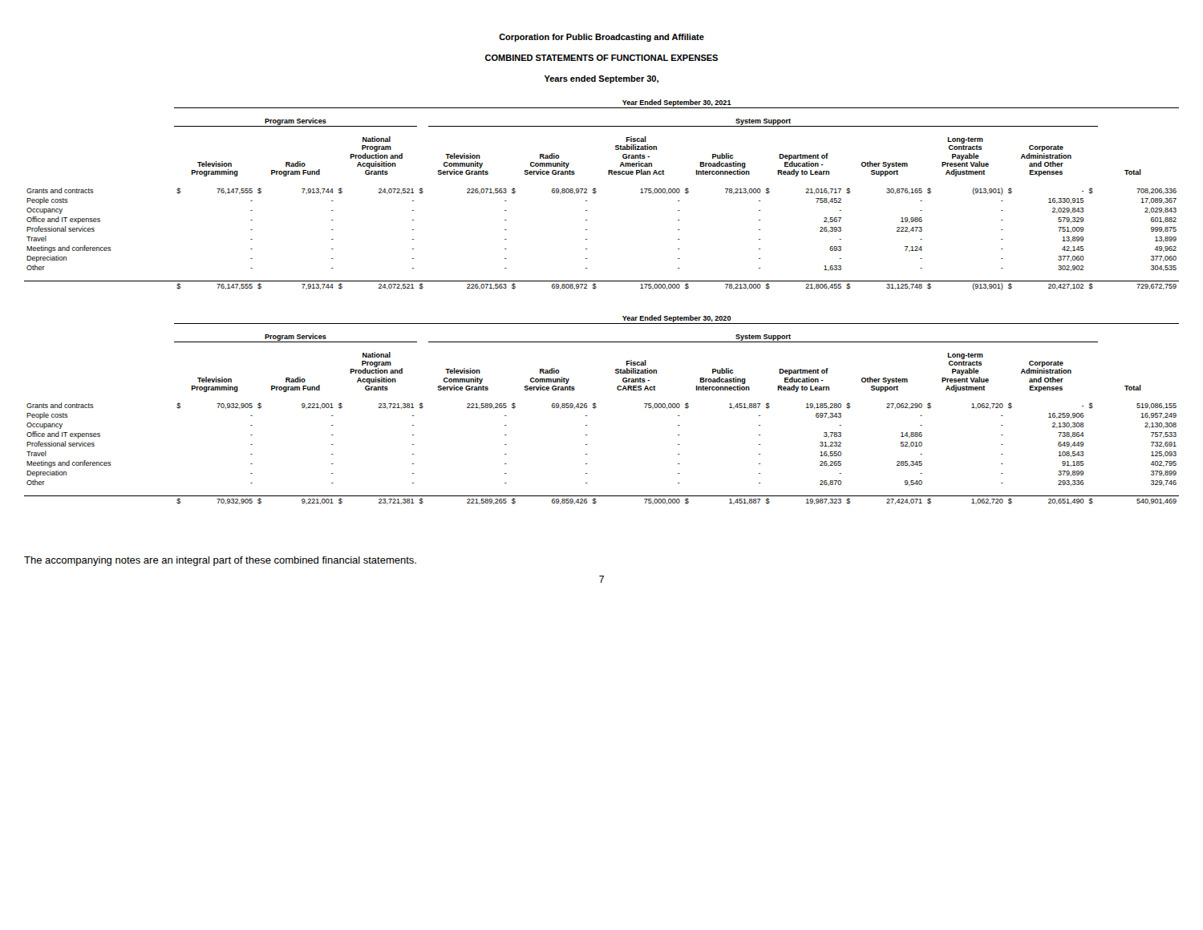Corporation for Public Broadcasting and Affiliate
COMBINED STATEMENTS OF FUNCTIONAL EXPENSES
Years ended September 30,
| | Year Ended September 30, 2021 |
| | Program Services | | System Support | |
| | Television Programming | Radio Program Fund | National Program Production and Acquisition Grants | Television Community Service Grants | Radio Community Service Grants | Fiscal Stabilization Grants - American Rescue Plan Act | Public Broadcasting Interconnection | Department of Education - Ready to Learn | Other System Support | Long-term Contracts Payable Present Value Adjustment | Corporate Administration and Other Expenses | Total |
| Grants and contracts | $ | 76,147,555 | $ | 7,913,744 | $ | 24,072,521 | $ | 226,071,563 | $ | 69,808,972 | $ | 175,000,000 | $ | 78,213,000 | $ | 21,016,717 | $ | 30,876,165 | $ | (913,901) | $ | - | $ | 708,206,336 |
| People costs | | - | | - | | - | | - | | - | | - | | - | | 758,452 | | - | | - | | 16,330,915 | | 17,089,367 |
| Occupancy | | - | | - | | - | | - | | - | | - | | - | | - | | - | | - | | 2,029,843 | | 2,029,843 |
| Office and IT expenses | | - | | - | | - | | - | | - | | - | | - | | 2,567 | | 19,986 | | - | | 579,329 | | 601,882 |
| Professional services | | - | | - | | - | | - | | - | | - | | - | | 26,393 | | 222,473 | | - | | 751,009 | | 999,875 |
| Travel | | - | | - | | - | | - | | - | | - | | - | | - | | - | | - | | 13,899 | | 13,899 |
| Meetings and conferences | | - | | - | | - | | - | | - | | - | | - | | 693 | | 7,124 | | - | | 42,145 | | 49,962 |
| Depreciation | | - | | - | | - | | - | | - | | - | | - | | - | | - | | - | | 377,060 | | 377,060 |
| Other | | - | | - | | - | | - | | - | | - | | - | | 1,633 | | - | | - | | 302,902 | | 304,535 |
| | $ | 76,147,555 | $ | 7,913,744 | $ | 24,072,521 | $ | 226,071,563 | $ | 69,808,972 | $ | 175,000,000 | $ | 78,213,000 | $ | 21,806,455 | $ | 31,125,748 | $ | (913,901) | $ | 20,427,102 | $ | 729,672,759 |
| | Year Ended September 30, 2020 |
| | Program Services | | System Support | |
| | Television Programming | Radio Program Fund | National Program Production and Acquisition Grants | Television Community Service Grants | Radio Community Service Grants | Fiscal Stabilization Grants - CARES Act | Public Broadcasting Interconnection | Department of Education - Ready to Learn | Other System Support | Long-term Contracts Payable Present Value Adjustment | Corporate Administration and Other Expenses | Total |
| Grants and contracts | $ | 70,932,905 | $ | 9,221,001 | $ | 23,721,381 | $ | 221,589,265 | $ | 69,859,426 | $ | 75,000,000 | $ | 1,451,887 | $ | 19,185,280 | $ | 27,062,290 | $ | 1,062,720 | $ | - | $ | 519,086,155 |
| People costs | | - | | - | | - | | - | | - | | - | | - | | 697,343 | | - | | - | | 16,259,906 | | 16,957,249 |
| Occupancy | | - | | - | | - | | - | | - | | - | | - | | - | | - | | - | | 2,130,308 | | 2,130,308 |
| Office and IT expenses | | - | | - | | - | | - | | - | | - | | - | | 3,783 | | 14,886 | | - | | 738,864 | | 757,533 |
| Professional services | | - | | - | | - | | - | | - | | - | | - | | 31,232 | | 52,010 | | - | | 649,449 | | 732,691 |
| Travel | | - | | - | | - | | - | | - | | - | | - | | 16,550 | | - | | - | | 108,543 | | 125,093 |
| Meetings and conferences | | - | | - | | - | | - | | - | | - | | - | | 26,265 | | 285,345 | | - | | 91,185 | | 402,795 |
| Depreciation | | - | | - | | - | | - | | - | | - | | - | | - | | - | | - | | 379,899 | | 379,899 |
| Other | | - | | - | | - | | - | | - | | - | | - | | 26,870 | | 9,540 | | - | | 293,336 | | 329,746 |
| | $ | 70,932,905 | $ | 9,221,001 | $ | 23,721,381 | $ | 221,589,265 | $ | 69,859,426 | $ | 75,000,000 | $ | 1,451,887 | $ | 19,987,323 | $ | 27,424,071 | $ | 1,062,720 | $ | 20,651,490 | $ | 540,901,469 |
The accompanying notes are an integral part of these combined financial statements.
7